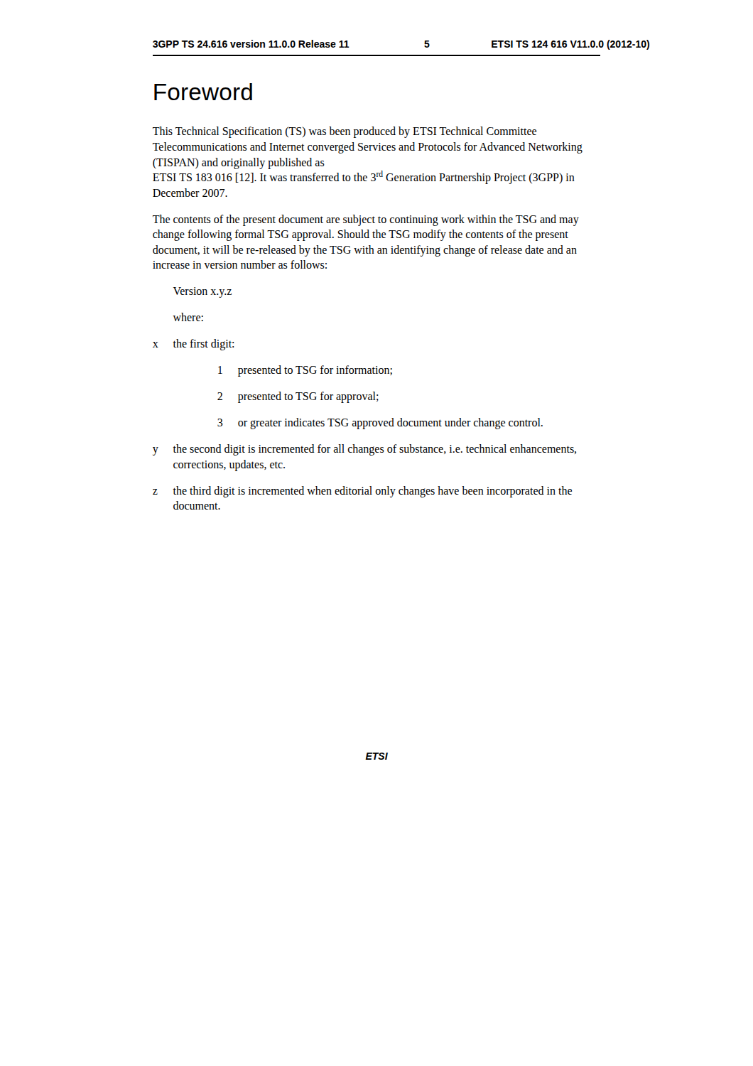3GPP TS 24.616 version 11.0.0 Release 11
5
ETSI TS 124 616 V11.0.0 (2012-10)
Foreword
This Technical Specification (TS) was been produced by ETSI Technical Committee Telecommunications and Internet converged Services and Protocols for Advanced Networking (TISPAN) and originally published as
ETSI TS 183 016 [12]. It was transferred to the 3rd Generation Partnership Project (3GPP) in December 2007.
The contents of the present document are subject to continuing work within the TSG and may change following formal TSG approval. Should the TSG modify the contents of the present document, it will be re-released by the TSG with an identifying change of release date and an increase in version number as follows:
Version x.y.z
where:
x
the first digit:
1
presented to TSG for information;
2
presented to TSG for approval;
3
or greater indicates TSG approved document under change control.
y
the second digit is incremented for all changes of substance, i.e. technical enhancements, corrections, updates, etc.
z
the third digit is incremented when editorial only changes have been incorporated in the document.
ETSI